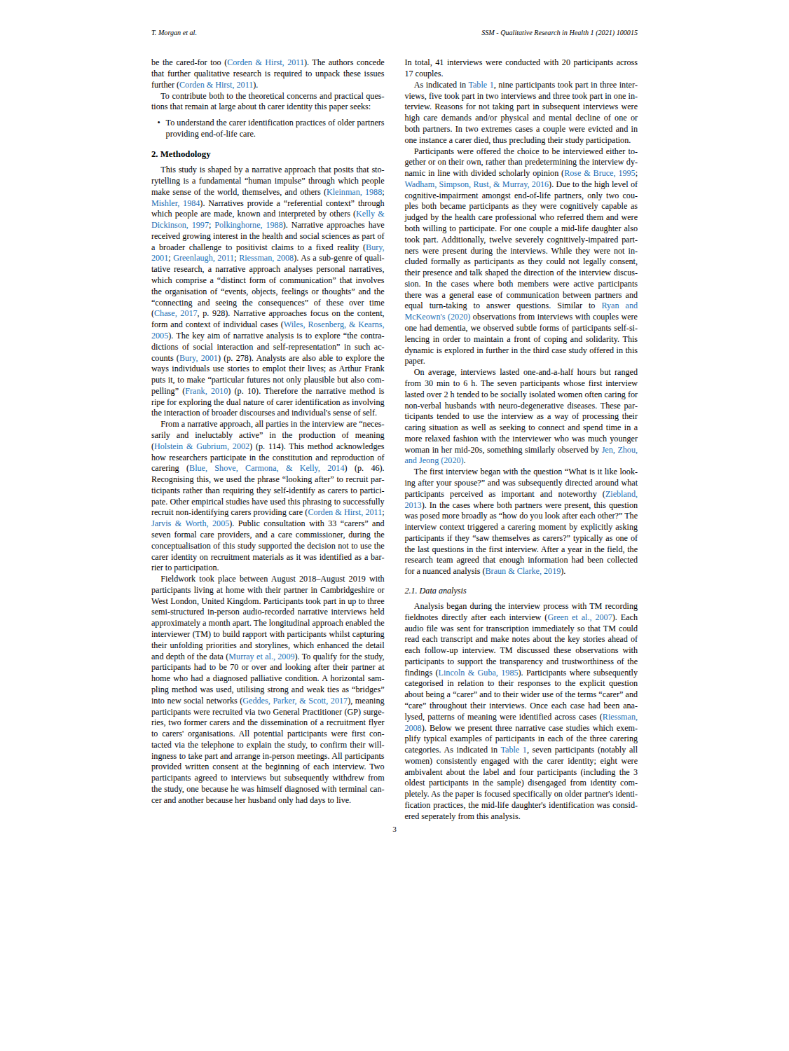T. Morgan et al. SSM - Qualitative Research in Health 1 (2021) 100015
be the cared-for too (Corden & Hirst, 2011). The authors concede that further qualitative research is required to unpack these issues further (Corden & Hirst, 2011).
To contribute both to the theoretical concerns and practical questions that remain at large about th carer identity this paper seeks:
To understand the carer identification practices of older partners providing end-of-life care.
2. Methodology
This study is shaped by a narrative approach that posits that storytelling is a fundamental “human impulse” through which people make sense of the world, themselves, and others (Kleinman, 1988; Mishler, 1984). Narratives provide a “referential context” through which people are made, known and interpreted by others (Kelly & Dickinson, 1997; Polkinghorne, 1988). Narrative approaches have received growing interest in the health and social sciences as part of a broader challenge to positivist claims to a fixed reality (Bury, 2001; Greenlaugh, 2011; Riessman, 2008). As a sub-genre of qualitative research, a narrative approach analyses personal narratives, which comprise a “distinct form of communication” that involves the organisation of “events, objects, feelings or thoughts” and the “connecting and seeing the consequences” of these over time (Chase, 2017, p. 928). Narrative approaches focus on the content, form and context of individual cases (Wiles, Rosenberg, & Kearns, 2005). The key aim of narrative analysis is to explore “the contradictions of social interaction and self-representation” in such accounts (Bury, 2001) (p. 278). Analysts are also able to explore the ways individuals use stories to emplot their lives; as Arthur Frank puts it, to make “particular futures not only plausible but also compelling” (Frank, 2010) (p. 10). Therefore the narrative method is ripe for exploring the dual nature of carer identification as involving the interaction of broader discourses and individual's sense of self.
From a narrative approach, all parties in the interview are “necessarily and ineluctably active” in the production of meaning (Holstein & Gubrium, 2002) (p. 114). This method acknowledges how researchers participate in the constitution and reproduction of carering (Blue, Shove, Carmona, & Kelly, 2014) (p. 46). Recognising this, we used the phrase “looking after” to recruit participants rather than requiring they self-identify as carers to participate. Other empirical studies have used this phrasing to successfully recruit non-identifying carers providing care (Corden & Hirst, 2011; Jarvis & Worth, 2005). Public consultation with 33 “carers” and seven formal care providers, and a care commissioner, during the conceptualisation of this study supported the decision not to use the carer identity on recruitment materials as it was identified as a barrier to participation.
Fieldwork took place between August 2018–August 2019 with participants living at home with their partner in Cambridgeshire or West London, United Kingdom. Participants took part in up to three semi-structured in-person audio-recorded narrative interviews held approximately a month apart. The longitudinal approach enabled the interviewer (TM) to build rapport with participants whilst capturing their unfolding priorities and storylines, which enhanced the detail and depth of the data (Murray et al., 2009). To qualify for the study, participants had to be 70 or over and looking after their partner at home who had a diagnosed palliative condition. A horizontal sampling method was used, utilising strong and weak ties as “bridges” into new social networks (Geddes, Parker, & Scott, 2017), meaning participants were recruited via two General Practitioner (GP) surgeries, two former carers and the dissemination of a recruitment flyer to carers' organisations. All potential participants were first contacted via the telephone to explain the study, to confirm their willingness to take part and arrange in-person meetings. All participants provided written consent at the beginning of each interview. Two participants agreed to interviews but subsequently withdrew from the study, one because he was himself diagnosed with terminal cancer and another because her husband only had days to live.
In total, 41 interviews were conducted with 20 participants across 17 couples.
As indicated in Table 1, nine participants took part in three interviews, five took part in two interviews and three took part in one interview. Reasons for not taking part in subsequent interviews were high care demands and/or physical and mental decline of one or both partners. In two extremes cases a couple were evicted and in one instance a carer died, thus precluding their study participation.
Participants were offered the choice to be interviewed either together or on their own, rather than predetermining the interview dynamic in line with divided scholarly opinion (Rose & Bruce, 1995; Wadham, Simpson, Rust, & Murray, 2016). Due to the high level of cognitive-impairment amongst end-of-life partners, only two couples both became participants as they were cognitively capable as judged by the health care professional who referred them and were both willing to participate. For one couple a mid-life daughter also took part. Additionally, twelve severely cognitively-impaired partners were present during the interviews. While they were not included formally as participants as they could not legally consent, their presence and talk shaped the direction of the interview discussion. In the cases where both members were active participants there was a general ease of communication between partners and equal turn-taking to answer questions. Similar to Ryan and McKeown's (2020) observations from interviews with couples were one had dementia, we observed subtle forms of participants self-silencing in order to maintain a front of coping and solidarity. This dynamic is explored in further in the third case study offered in this paper.
On average, interviews lasted one-and-a-half hours but ranged from 30 min to 6 h. The seven participants whose first interview lasted over 2 h tended to be socially isolated women often caring for non-verbal husbands with neuro-degenerative diseases. These participants tended to use the interview as a way of processing their caring situation as well as seeking to connect and spend time in a more relaxed fashion with the interviewer who was much younger woman in her mid-20s, something similarly observed by Jen, Zhou, and Jeong (2020).
The first interview began with the question “What is it like looking after your spouse?” and was subsequently directed around what participants perceived as important and noteworthy (Ziebland, 2013). In the cases where both partners were present, this question was posed more broadly as “how do you look after each other?” The interview context triggered a carering moment by explicitly asking participants if they “saw themselves as carers?” typically as one of the last questions in the first interview. After a year in the field, the research team agreed that enough information had been collected for a nuanced analysis (Braun & Clarke, 2019).
2.1. Data analysis
Analysis began during the interview process with TM recording fieldnotes directly after each interview (Green et al., 2007). Each audio file was sent for transcription immediately so that TM could read each transcript and make notes about the key stories ahead of each follow-up interview. TM discussed these observations with participants to support the transparency and trustworthiness of the findings (Lincoln & Guba, 1985). Participants where subsequently categorised in relation to their responses to the explicit question about being a “carer” and to their wider use of the terms “carer” and “care” throughout their interviews. Once each case had been analysed, patterns of meaning were identified across cases (Riessman, 2008). Below we present three narrative case studies which exemplify typical examples of participants in each of the three carering categories. As indicated in Table 1, seven participants (notably all women) consistently engaged with the carer identity; eight were ambivalent about the label and four participants (including the 3 oldest participants in the sample) disengaged from identity completely. As the paper is focused specifically on older partner's identification practices, the mid-life daughter's identification was considered seperately from this analysis.
3